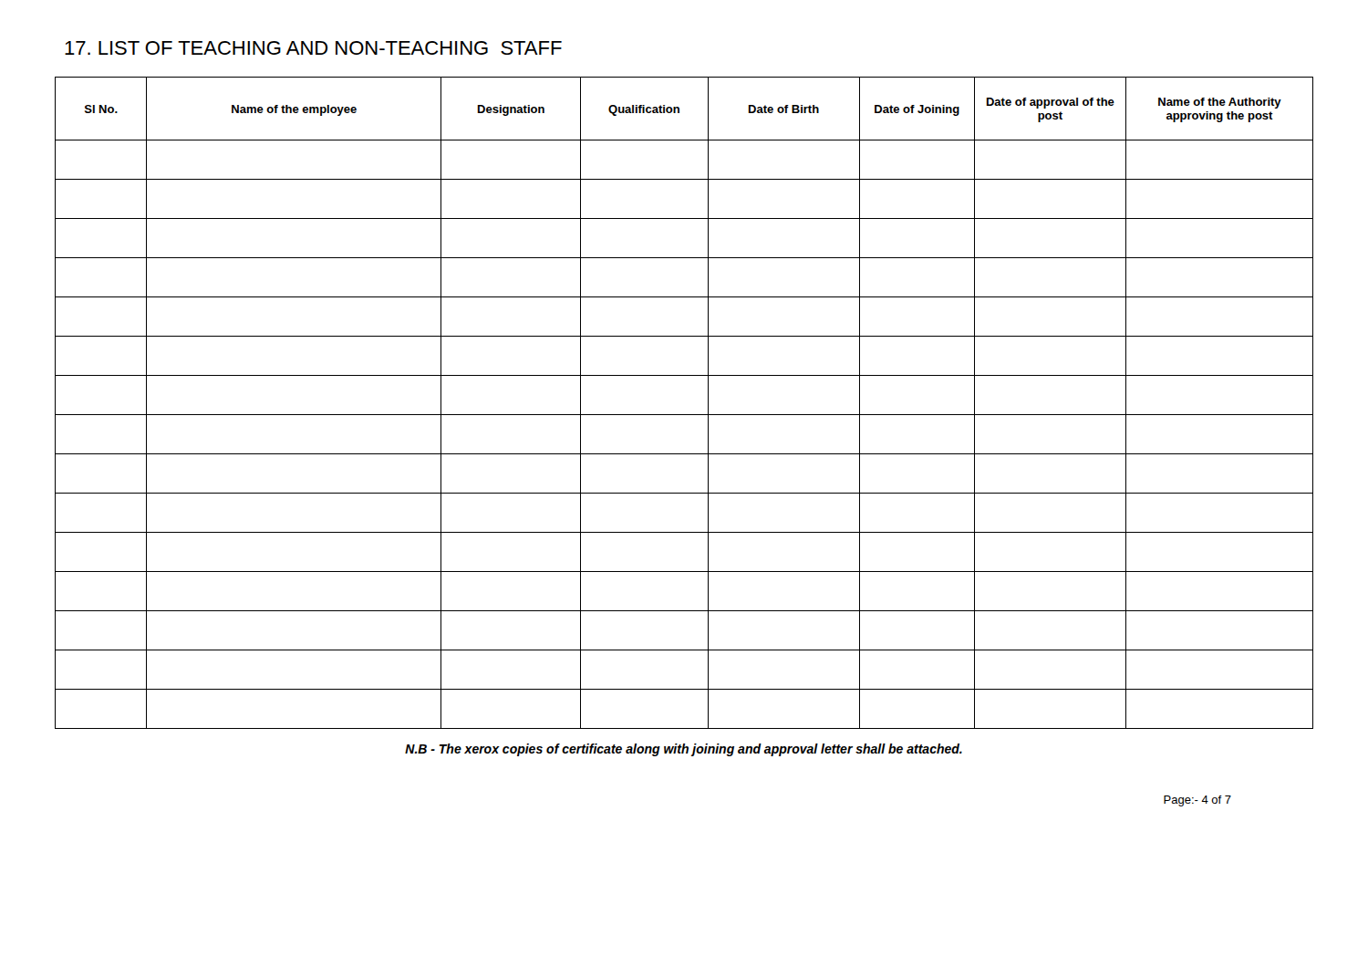17. LIST OF TEACHING AND NON-TEACHING STAFF
| Sl No. | Name of the employee | Designation | Qualification | Date of Birth | Date of Joining | Date of approval of the post | Name of the Authority approving the post |
| --- | --- | --- | --- | --- | --- | --- | --- |
N.B - The xerox copies of certificate along with joining and approval letter shall be attached.
Page:- 4 of 7